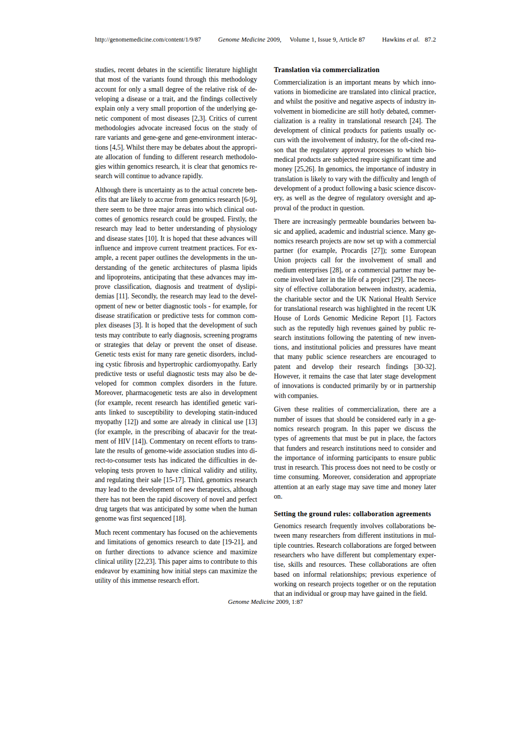http://genomemedicine.com/content/1/9/87
Genome Medicine 2009, Volume 1, Issue 9, Article 87
Hawkins et al. 87.2
studies, recent debates in the scientific literature highlight that most of the variants found through this methodology account for only a small degree of the relative risk of developing a disease or a trait, and the findings collectively explain only a very small proportion of the underlying genetic component of most diseases [2,3]. Critics of current methodologies advocate increased focus on the study of rare variants and gene-gene and gene-environment interactions [4,5]. Whilst there may be debates about the appropriate allocation of funding to different research methodologies within genomics research, it is clear that genomics research will continue to advance rapidly.
Although there is uncertainty as to the actual concrete benefits that are likely to accrue from genomics research [6-9], there seem to be three major areas into which clinical outcomes of genomics research could be grouped. Firstly, the research may lead to better understanding of physiology and disease states [10]. It is hoped that these advances will influence and improve current treatment practices. For example, a recent paper outlines the developments in the understanding of the genetic architectures of plasma lipids and lipoproteins, anticipating that these advances may improve classification, diagnosis and treatment of dyslipidemias [11]. Secondly, the research may lead to the development of new or better diagnostic tools - for example, for disease stratification or predictive tests for common complex diseases [3]. It is hoped that the development of such tests may contribute to early diagnosis, screening programs or strategies that delay or prevent the onset of disease. Genetic tests exist for many rare genetic disorders, including cystic fibrosis and hypertrophic cardiomyopathy. Early predictive tests or useful diagnostic tests may also be developed for common complex disorders in the future. Moreover, pharmacogenetic tests are also in development (for example, recent research has identified genetic variants linked to susceptibility to developing statin-induced myopathy [12]) and some are already in clinical use [13] (for example, in the prescribing of abacavir for the treatment of HIV [14]). Commentary on recent efforts to translate the results of genome-wide association studies into direct-to-consumer tests has indicated the difficulties in developing tests proven to have clinical validity and utility, and regulating their sale [15-17]. Third, genomics research may lead to the development of new therapeutics, although there has not been the rapid discovery of novel and perfect drug targets that was anticipated by some when the human genome was first sequenced [18].
Much recent commentary has focused on the achievements and limitations of genomics research to date [19-21], and on further directions to advance science and maximize clinical utility [22,23]. This paper aims to contribute to this endeavor by examining how initial steps can maximize the utility of this immense research effort.
Translation via commercialization
Commercialization is an important means by which innovations in biomedicine are translated into clinical practice, and whilst the positive and negative aspects of industry involvement in biomedicine are still hotly debated, commercialization is a reality in translational research [24]. The development of clinical products for patients usually occurs with the involvement of industry, for the oft-cited reason that the regulatory approval processes to which biomedical products are subjected require significant time and money [25,26]. In genomics, the importance of industry in translation is likely to vary with the difficulty and length of development of a product following a basic science discovery, as well as the degree of regulatory oversight and approval of the product in question.
There are increasingly permeable boundaries between basic and applied, academic and industrial science. Many genomics research projects are now set up with a commercial partner (for example, Procardis [27]); some European Union projects call for the involvement of small and medium enterprises [28], or a commercial partner may become involved later in the life of a project [29]. The necessity of effective collaboration between industry, academia, the charitable sector and the UK National Health Service for translational research was highlighted in the recent UK House of Lords Genomic Medicine Report [1]. Factors such as the reputedly high revenues gained by public research institutions following the patenting of new inventions, and institutional policies and pressures have meant that many public science researchers are encouraged to patent and develop their research findings [30-32]. However, it remains the case that later stage development of innovations is conducted primarily by or in partnership with companies.
Given these realities of commercialization, there are a number of issues that should be considered early in a genomics research program. In this paper we discuss the types of agreements that must be put in place, the factors that funders and research institutions need to consider and the importance of informing participants to ensure public trust in research. This process does not need to be costly or time consuming. Moreover, consideration and appropriate attention at an early stage may save time and money later on.
Setting the ground rules: collaboration agreements
Genomics research frequently involves collaborations between many researchers from different institutions in multiple countries. Research collaborations are forged between researchers who have different but complementary expertise, skills and resources. These collaborations are often based on informal relationships; previous experience of working on research projects together or on the reputation that an individual or group may have gained in the field.
Genome Medicine 2009, 1:87